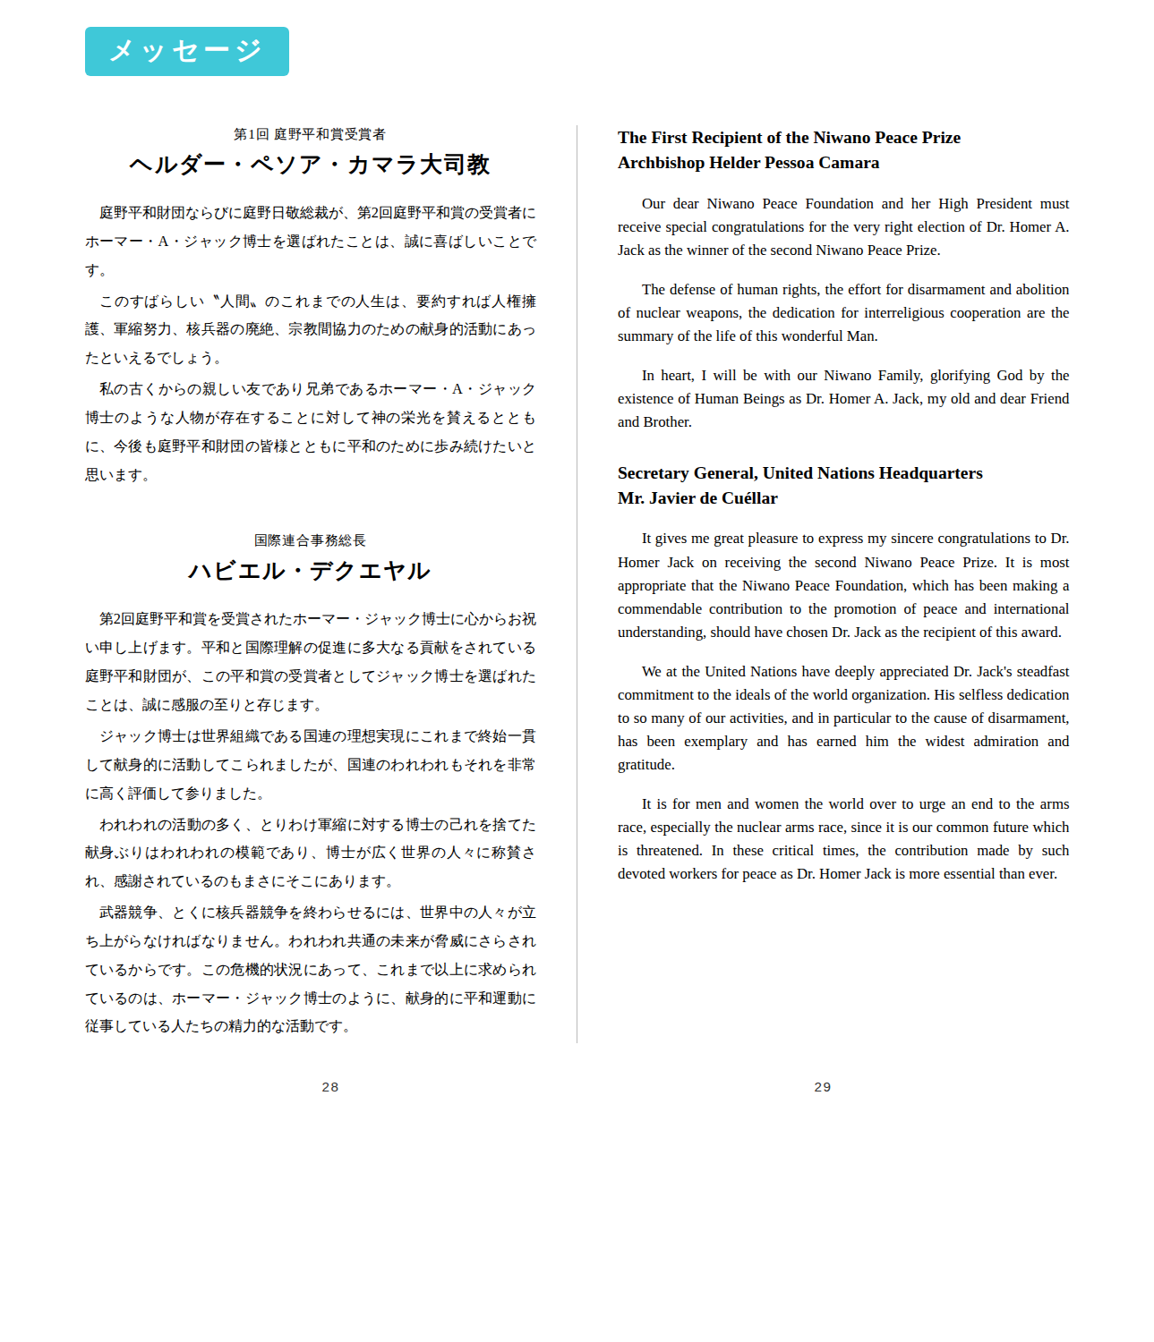メッセージ
第1回 庭野平和賞受賞者
ヘルダー・ペソア・カマラ大司教
庭野平和財団ならびに庭野日敬総裁が、第2回庭野平和賞の受賞者にホーマー・A・ジャック博士を選ばれたことは、誠に喜ばしいことです。
このすばらしい〝人間〟のこれまでの人生は、要約すれば人権擁護、軍縮努力、核兵器の廃絶、宗教間協力のための献身的活動にあったといえるでしょう。
私の古くからの親しい友であり兄弟であるホーマー・A・ジャック博士のような人物が存在することに対して神の栄光を賛えるとともに、今後も庭野平和財団の皆様とともに平和のために歩み続けたいと思います。
国際連合事務総長
ハビエル・デクエヤル
第2回庭野平和賞を受賞されたホーマー・ジャック博士に心からお祝い申し上げます。平和と国際理解の促進に多大なる貢献をされている庭野平和財団が、この平和賞の受賞者としてジャック博士を選ばれたことは、誠に感服の至りと存じます。
ジャック博士は世界組織である国連の理想実現にこれまで終始一貫して献身的に活動してこられましたが、国連のわれわれもそれを非常に高く評価して参りました。
われわれの活動の多く、とりわけ軍縮に対する博士の己れを捨てた献身ぶりはわれわれの模範であり、博士が広く世界の人々に称賛され、感謝されているのもまさにそこにあります。
武器競争、とくに核兵器競争を終わらせるには、世界中の人々が立ち上がらなければなりません。われわれ共通の未来が脅威にさらされているからです。この危機的状況にあって、これまで以上に求められているのは、ホーマー・ジャック博士のように、献身的に平和運動に従事している人たちの精力的な活動です。
The First Recipient of the Niwano Peace Prize
Archbishop Helder Pessoa Camara
Our dear Niwano Peace Foundation and her High President must receive special congratulations for the very right election of Dr. Homer A. Jack as the winner of the second Niwano Peace Prize.
The defense of human rights, the effort for disarmament and abolition of nuclear weapons, the dedication for interreligious cooperation are the summary of the life of this wonderful Man.
In heart, I will be with our Niwano Family, glorifying God by the existence of Human Beings as Dr. Homer A. Jack, my old and dear Friend and Brother.
Secretary General, United Nations Headquarters
Mr. Javier de Cuéllar
It gives me great pleasure to express my sincere congratulations to Dr. Homer Jack on receiving the second Niwano Peace Prize. It is most appropriate that the Niwano Peace Foundation, which has been making a commendable contribution to the promotion of peace and international understanding, should have chosen Dr. Jack as the recipient of this award.
We at the United Nations have deeply appreciated Dr. Jack's steadfast commitment to the ideals of the world organization. His selfless dedication to so many of our activities, and in particular to the cause of disarmament, has been exemplary and has earned him the widest admiration and gratitude.
It is for men and women the world over to urge an end to the arms race, especially the nuclear arms race, since it is our common future which is threatened. In these critical times, the contribution made by such devoted workers for peace as Dr. Homer Jack is more essential than ever.
28
29